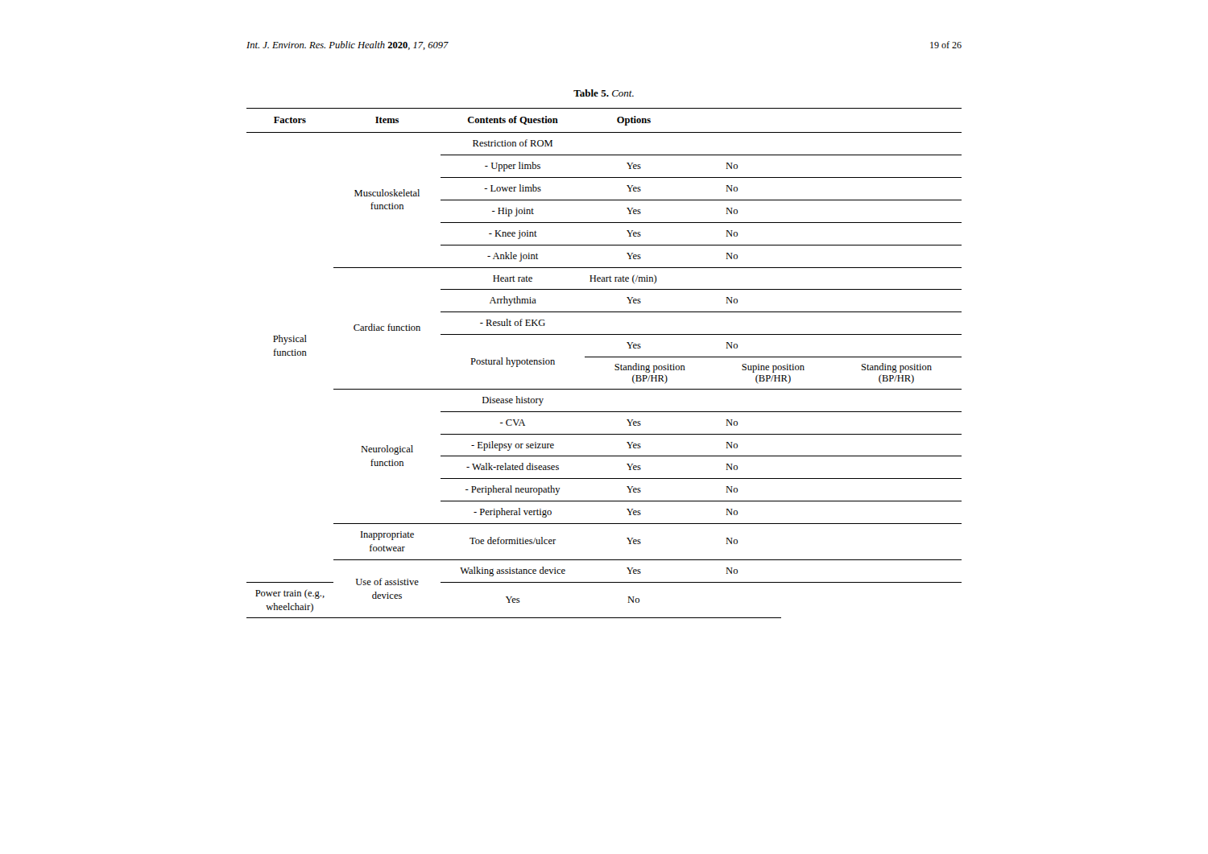Int. J. Environ. Res. Public Health 2020, 17, 6097
19 of 26
Table 5. Cont.
| Factors | Items | Contents of Question | Options |
| --- | --- | --- | --- |
| Physical function | Musculoskeletal function | Restriction of ROM | |
| - Upper limbs | Yes | No | |
| - Lower limbs | Yes | No | |
| - Hip joint | Yes | No | |
| - Knee joint | Yes | No | |
| - Ankle joint | Yes | No | |
| Cardiac function | Heart rate | Heart rate (/min) |
| Arrhythmia | Yes | No | |
| - Result of EKG | |
| Postural hypotension | Yes | No | |
| Standing position (BP/HR) Supine position (BP/HR) Standing position (BP/HR) |
| Neurological function | Disease history | |
| - CVA | Yes | No | |
| - Epilepsy or seizure | Yes | No | |
| - Walk-related diseases | Yes | No | |
| - Peripheral neuropathy | Yes | No | |
| - Peripheral vertigo | Yes | No | |
| Inappropriate footwear | Toe deformities/ulcer | Yes | No | |
| | Use of assistive devices | Walking assistance device | Yes | No | |
| Power train (e.g., wheelchair) | Yes | No | |